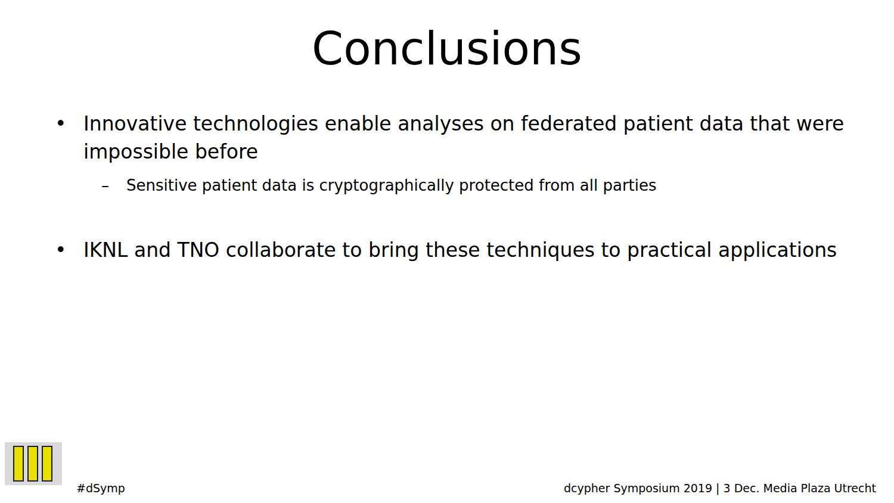Conclusions
Innovative technologies enable analyses on federated patient data that were impossible before
Sensitive patient data is cryptographically protected from all parties
IKNL and TNO collaborate to bring these techniques to practical applications
#dSymp
dcypher Symposium 2019 | 3 Dec. Media Plaza Utrecht